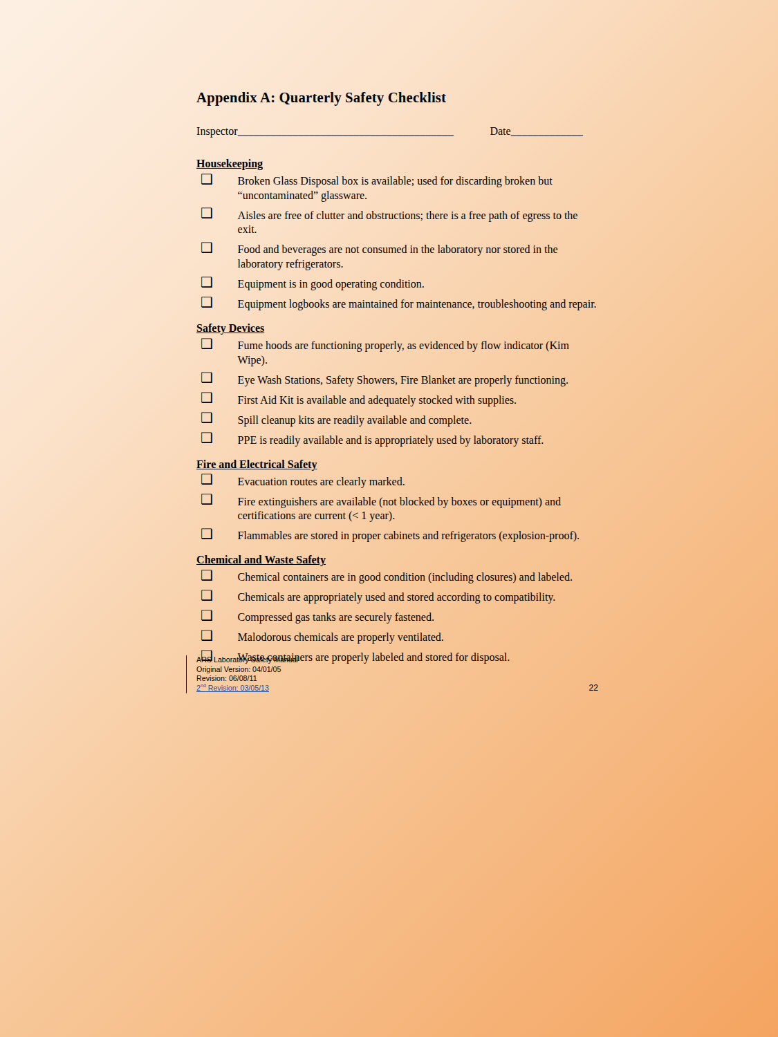Appendix A: Quarterly Safety Checklist
Inspector_______________________________________ Date_____________
Housekeeping
Broken Glass Disposal box is available; used for discarding broken but “uncontaminated” glassware.
Aisles are free of clutter and obstructions; there is a free path of egress to the exit.
Food and beverages are not consumed in the laboratory nor stored in the laboratory refrigerators.
Equipment is in good operating condition.
Equipment logbooks are maintained for maintenance, troubleshooting and repair.
Safety Devices
Fume hoods are functioning properly, as evidenced by flow indicator (Kim Wipe).
Eye Wash Stations, Safety Showers, Fire Blanket are properly functioning.
First Aid Kit is available and adequately stocked with supplies.
Spill cleanup kits are readily available and complete.
PPE is readily available and is appropriately used by laboratory staff.
Fire and Electrical Safety
Evacuation routes are clearly marked.
Fire extinguishers are available (not blocked by boxes or equipment) and certifications are current (< 1 year).
Flammables are stored in proper cabinets and refrigerators (explosion-proof).
Chemical and Waste Safety
Chemical containers are in good condition (including closures) and labeled.
Chemicals are appropriately used and stored according to compatibility.
Compressed gas tanks are securely fastened.
Malodorous chemicals are properly ventilated.
Waste containers are properly labeled and stored for disposal.
ARS Laboratory Safety Manual
Original Version: 04/01/05
Revision: 06/08/11
2nd Revision: 03/05/13 22